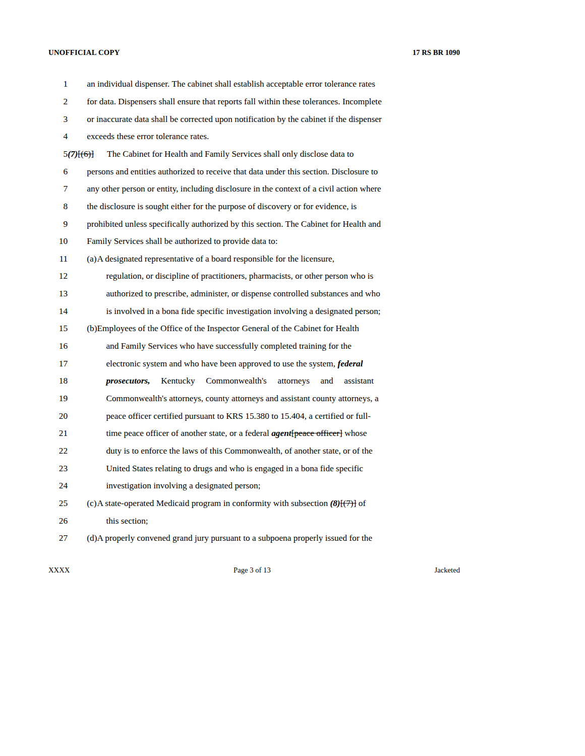UNOFFICIAL COPY
17 RS BR 1090
| 1 | an individual dispenser. The cabinet shall establish acceptable error tolerance rates |
| 2 | for data. Dispensers shall ensure that reports fall within these tolerances. Incomplete |
| 3 | or inaccurate data shall be corrected upon notification by the cabinet if the dispenser |
| 4 | exceeds these error tolerance rates. |
| 5 | (7) [(6)] The Cabinet for Health and Family Services shall only disclose data to |
| 6 | persons and entities authorized to receive that data under this section. Disclosure to |
| 7 | any other person or entity, including disclosure in the context of a civil action where |
| 8 | the disclosure is sought either for the purpose of discovery or for evidence, is |
| 9 | prohibited unless specifically authorized by this section. The Cabinet for Health and |
| 10 | Family Services shall be authorized to provide data to: |
| 11 | (a) | A designated representative of a board responsible for the licensure, |
| 12 | regulation, or discipline of practitioners, pharmacists, or other person who is |
| 13 | authorized to prescribe, administer, or dispense controlled substances and who |
| 14 | is involved in a bona fide specific investigation involving a designated person; |
| 15 | (b) | Employees of the Office of the Inspector General of the Cabinet for Health |
| 16 | and Family Services who have successfully completed training for the |
| 17 | electronic system and who have been approved to use the system, federal |
| 18 | prosecutors, Kentucky Commonwealth's attorneys and assistant |
| 19 | Commonwealth's attorneys, county attorneys and assistant county attorneys, a |
| 20 | peace officer certified pursuant to KRS 15.380 to 15.404, a certified or full- |
| 21 | time peace officer of another state, or a federal agent [peace officer] whose |
| 22 | duty is to enforce the laws of this Commonwealth, of another state, or of the |
| 23 | United States relating to drugs and who is engaged in a bona fide specific |
| 24 | investigation involving a designated person; |
| 25 | (c) | A state-operated Medicaid program in conformity with subsection (8) [(7)] of |
| 26 | this section; |
| 27 | (d) | A properly convened grand jury pursuant to a subpoena properly issued for the |
XXXX
Page 3 of 13
Jacketed